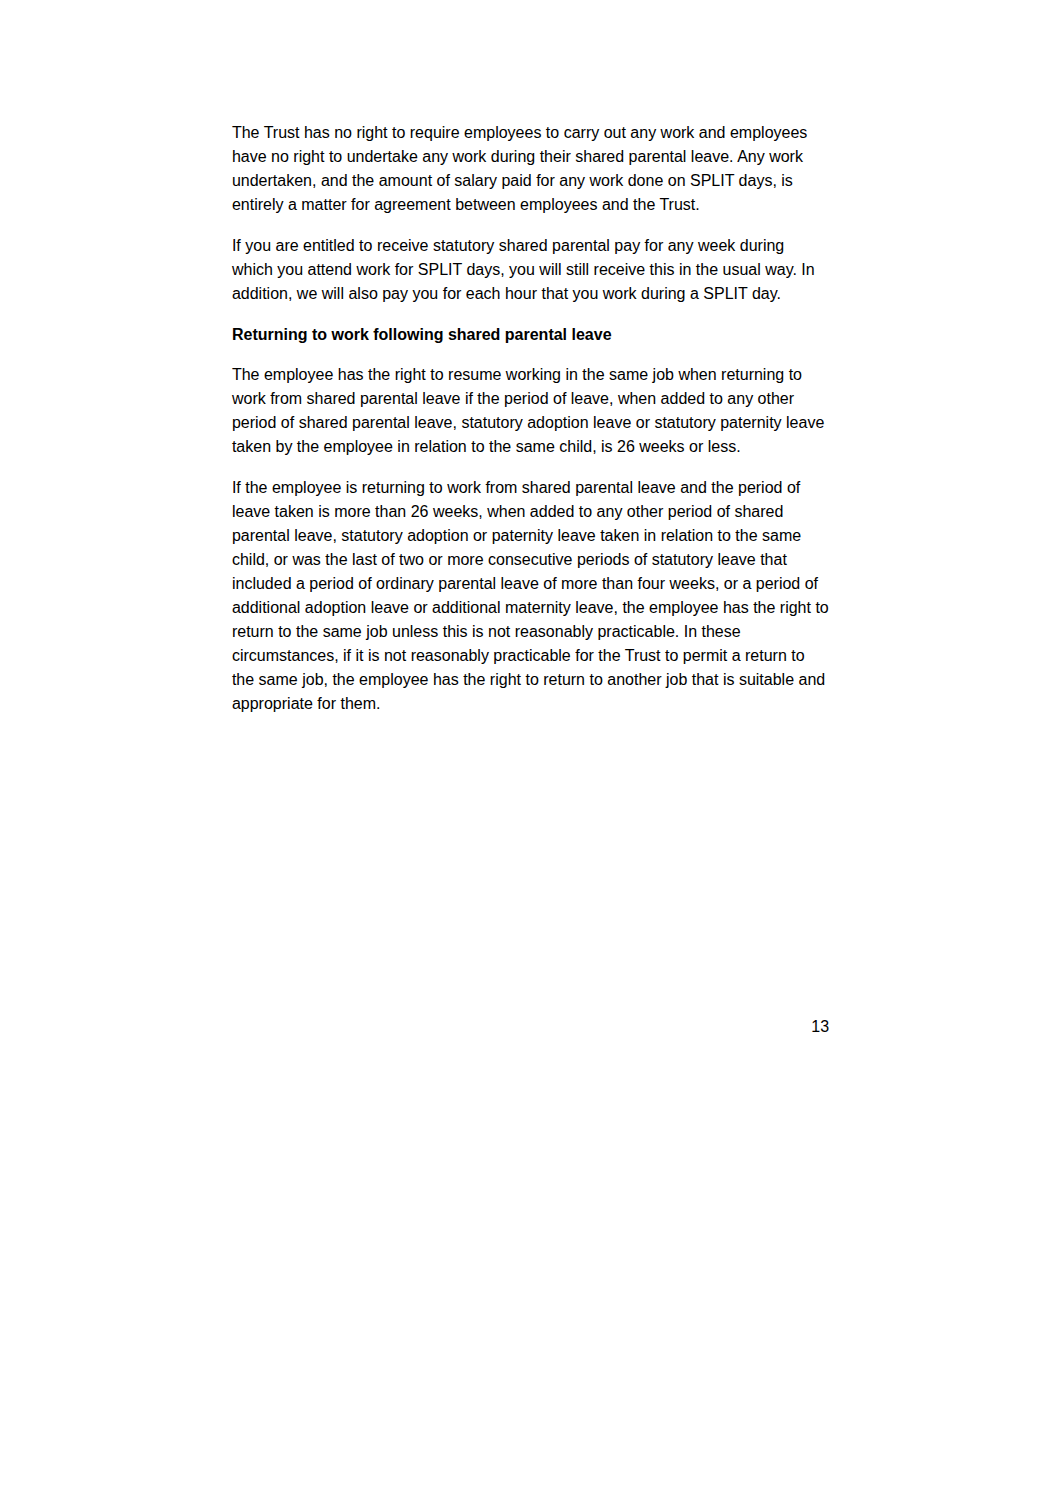The Trust has no right to require employees to carry out any work and employees have no right to undertake any work during their shared parental leave. Any work undertaken, and the amount of salary paid for any work done on SPLIT days, is entirely a matter for agreement between employees and the Trust.
If you are entitled to receive statutory shared parental pay for any week during which you attend work for SPLIT days, you will still receive this in the usual way. In addition, we will also pay you for each hour that you work during a SPLIT day.
Returning to work following shared parental leave
The employee has the right to resume working in the same job when returning to work from shared parental leave if the period of leave, when added to any other period of shared parental leave, statutory adoption leave or statutory paternity leave taken by the employee in relation to the same child, is 26 weeks or less.
If the employee is returning to work from shared parental leave and the period of leave taken is more than 26 weeks, when added to any other period of shared parental leave, statutory adoption or paternity leave taken in relation to the same child, or was the last of two or more consecutive periods of statutory leave that included a period of ordinary parental leave of more than four weeks, or a period of additional adoption leave or additional maternity leave, the employee has the right to return to the same job unless this is not reasonably practicable. In these circumstances, if it is not reasonably practicable for the Trust to permit a return to the same job, the employee has the right to return to another job that is suitable and appropriate for them.
13